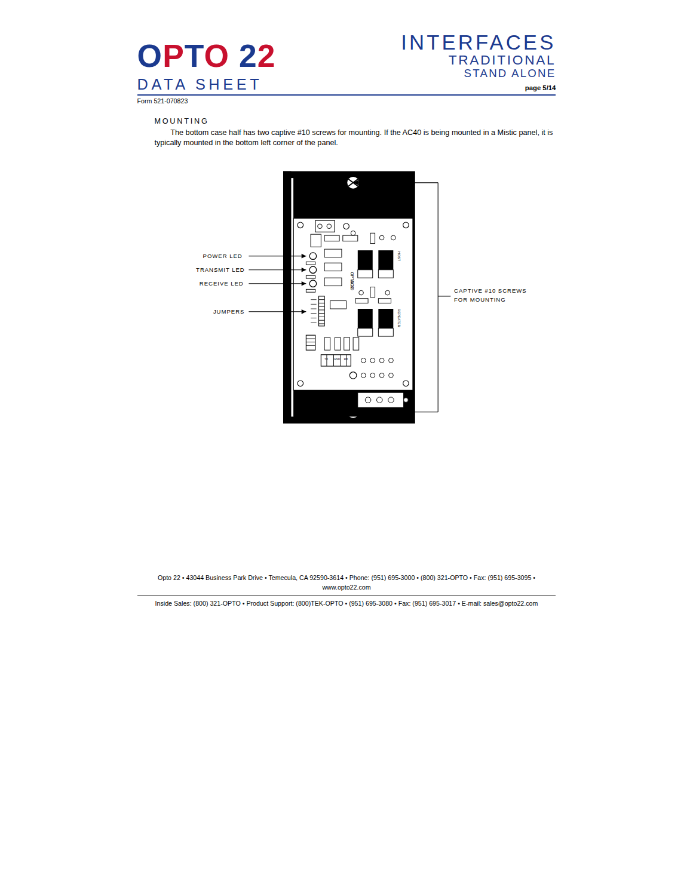OPTO 22
INTERFACES
TRADITIONAL
STAND ALONE
DATA SHEET
page 5/14
Form 521-070823
MOUNTING
The bottom case half has two captive #10 screws for mounting. If the AC40 is being mounted in a Mistic panel, it is typically mounted in the bottom left corner of the panel.
OPTO 22 AC40 HOST REPEATER TX GND RX POWER LED TRANSMIT LED RECEIVE LED JUMPERS CAPTIVE #10 SCREWS FOR MOUNTING
Opto 22 • 43044 Business Park Drive • Temecula, CA 92590-3614 • Phone: (951) 695-3000 • (800) 321-OPTO • Fax: (951) 695-3095 • www.opto22.com
Inside Sales: (800) 321-OPTO • Product Support: (800)TEK-OPTO • (951) 695-3080 • Fax: (951) 695-3017 • E-mail: sales@opto22.com